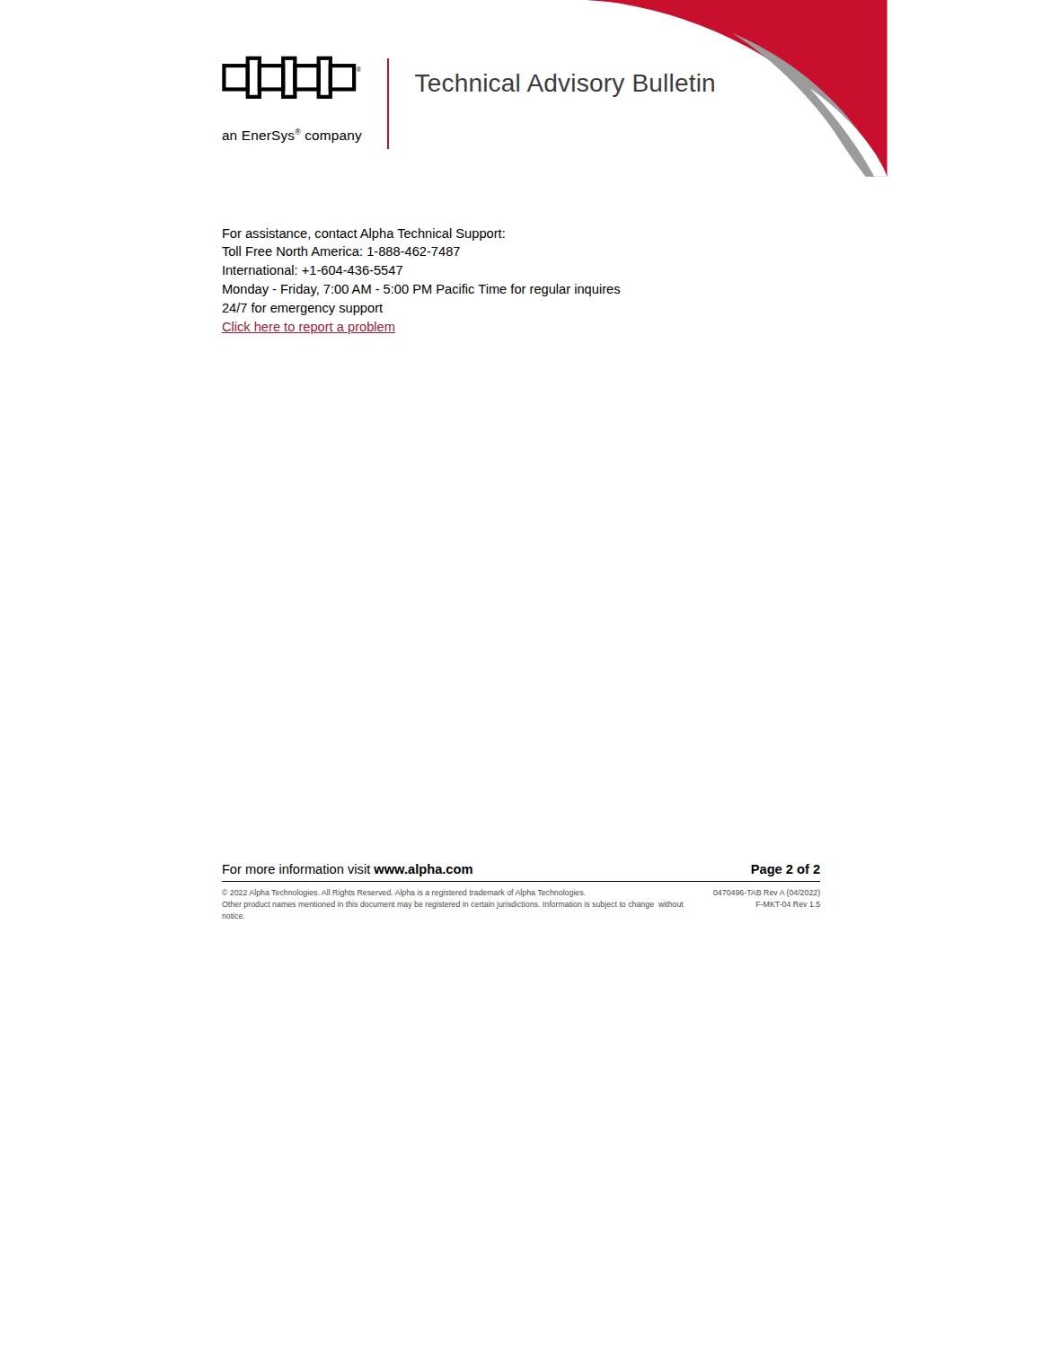®
an EnerSys® company
Technical Advisory Bulletin
For assistance, contact Alpha Technical Support:
Toll Free North America: 1-888-462-7487
International: +1-604-436-5547
Monday - Friday, 7:00 AM - 5:00 PM Pacific Time for regular inquires
24/7 for emergency support
Click here to report a problem
For more information visit www.alpha.com
Page 2 of 2
© 2022 Alpha Technologies. All Rights Reserved. Alpha is a registered trademark of Alpha Technologies.
Other product names mentioned in this document may be registered in certain jurisdictions. Information is subject to change without notice.
0470496-TAB Rev A (04/2022)
F-MKT-04 Rev 1.5